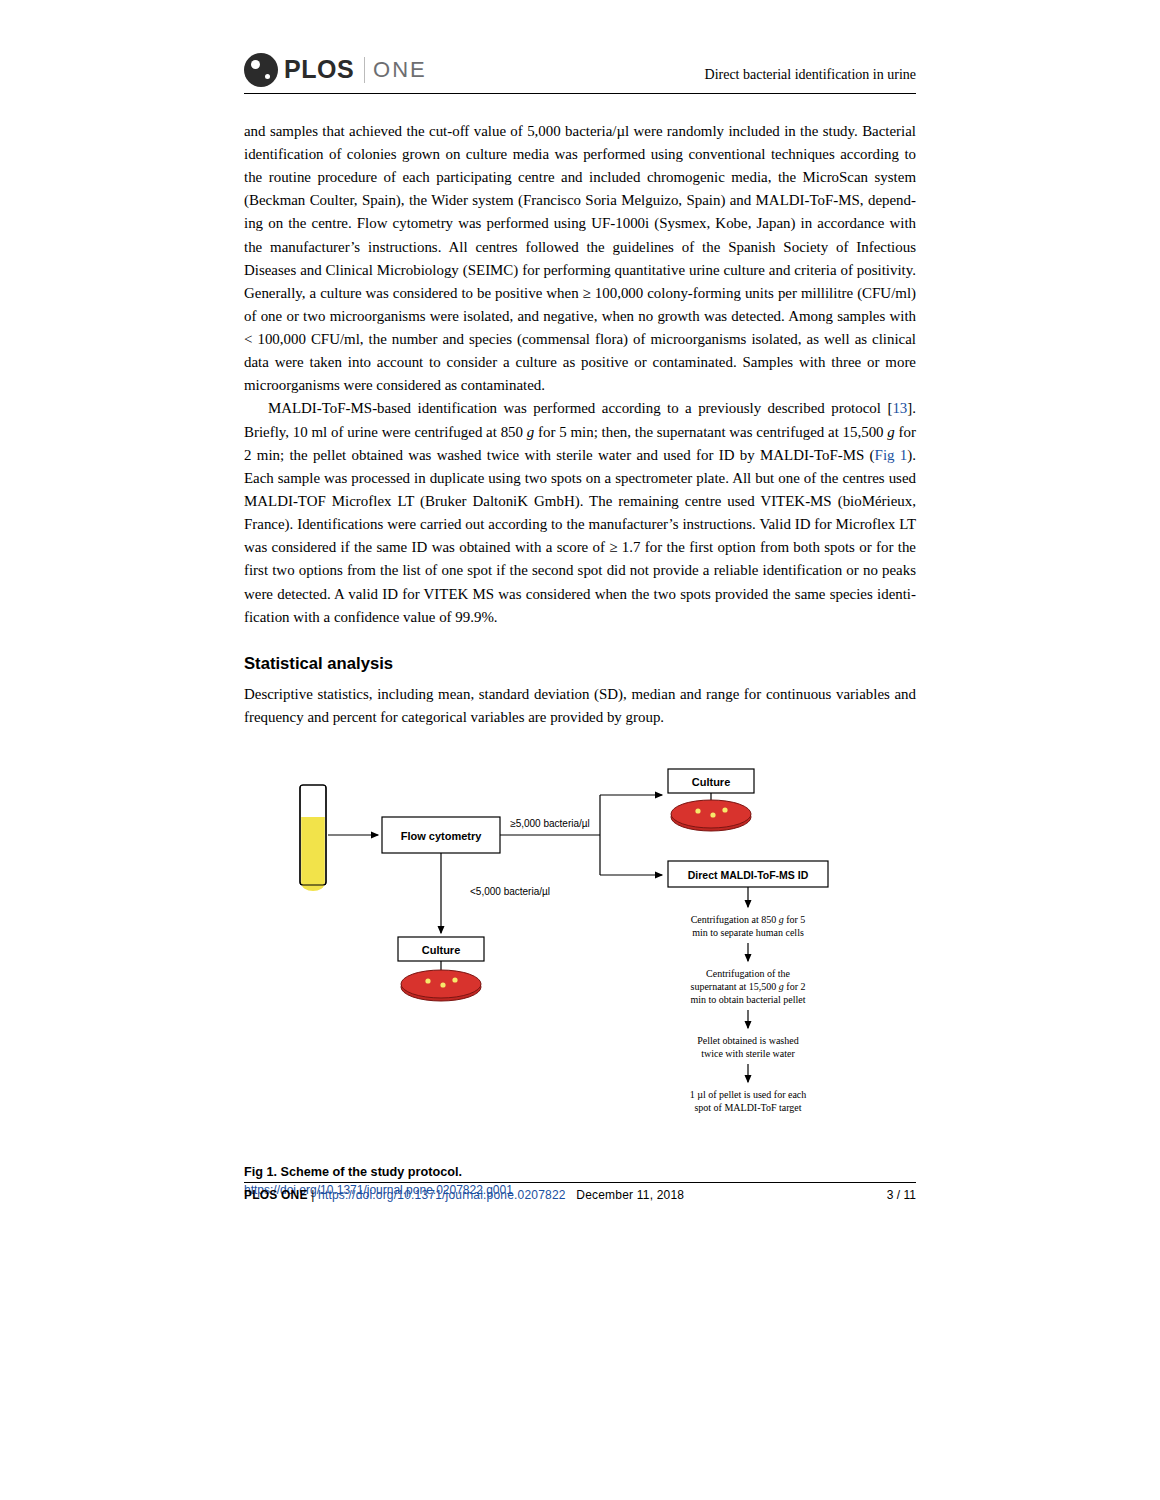PLOS ONE
Direct bacterial identification in urine
and samples that achieved the cut-off value of 5,000 bacteria/µl were randomly included in the study. Bacterial identification of colonies grown on culture media was performed using conventional techniques according to the routine procedure of each participating centre and included chromogenic media, the MicroScan system (Beckman Coulter, Spain), the Wider system (Francisco Soria Melguizo, Spain) and MALDI-ToF-MS, depending on the centre. Flow cytometry was performed using UF-1000i (Sysmex, Kobe, Japan) in accordance with the manufacturer’s instructions. All centres followed the guidelines of the Spanish Society of Infectious Diseases and Clinical Microbiology (SEIMC) for performing quantitative urine culture and criteria of positivity. Generally, a culture was considered to be positive when ≥ 100,000 colony-forming units per millilitre (CFU/ml) of one or two microorganisms were isolated, and negative, when no growth was detected. Among samples with < 100,000 CFU/ml, the number and species (commensal flora) of microorganisms isolated, as well as clinical data were taken into account to consider a culture as positive or contaminated. Samples with three or more microorganisms were considered as contaminated.
MALDI-ToF-MS-based identification was performed according to a previously described protocol [13]. Briefly, 10 ml of urine were centrifuged at 850 g for 5 min; then, the supernatant was centrifuged at 15,500 g for 2 min; the pellet obtained was washed twice with sterile water and used for ID by MALDI-ToF-MS (Fig 1). Each sample was processed in duplicate using two spots on a spectrometer plate. All but one of the centres used MALDI-TOF Microflex LT (Bruker DaltoniK GmbH). The remaining centre used VITEK-MS (bioMérieux, France). Identifications were carried out according to the manufacturer’s instructions. Valid ID for Microflex LT was considered if the same ID was obtained with a score of ≥ 1.7 for the first option from both spots or for the first two options from the list of one spot if the second spot did not provide a reliable identification or no peaks were detected. A valid ID for VITEK MS was considered when the two spots provided the same species identification with a confidence value of 99.9%.
Statistical analysis
Descriptive statistics, including mean, standard deviation (SD), median and range for continuous variables and frequency and percent for categorical variables are provided by group.
Flow cytometry ≥5,000 bacteria/µl Culture Direct MALDI-ToF-MS ID Centrifugation at 850 g for 5 min to separate human cells Centrifugation of the supernatant at 15,500 g for 2 min to obtain bacterial pellet Pellet obtained is washed twice with sterile water 1 µl of pellet is used for each spot of MALDI-ToF target <5,000 bacteria/µl Culture
Fig 1. Scheme of the study protocol.
https://doi.org/10.1371/journal.pone.0207822.g001
PLOS ONE | https://doi.org/10.1371/journal.pone.0207822 December 11, 2018
3 / 11